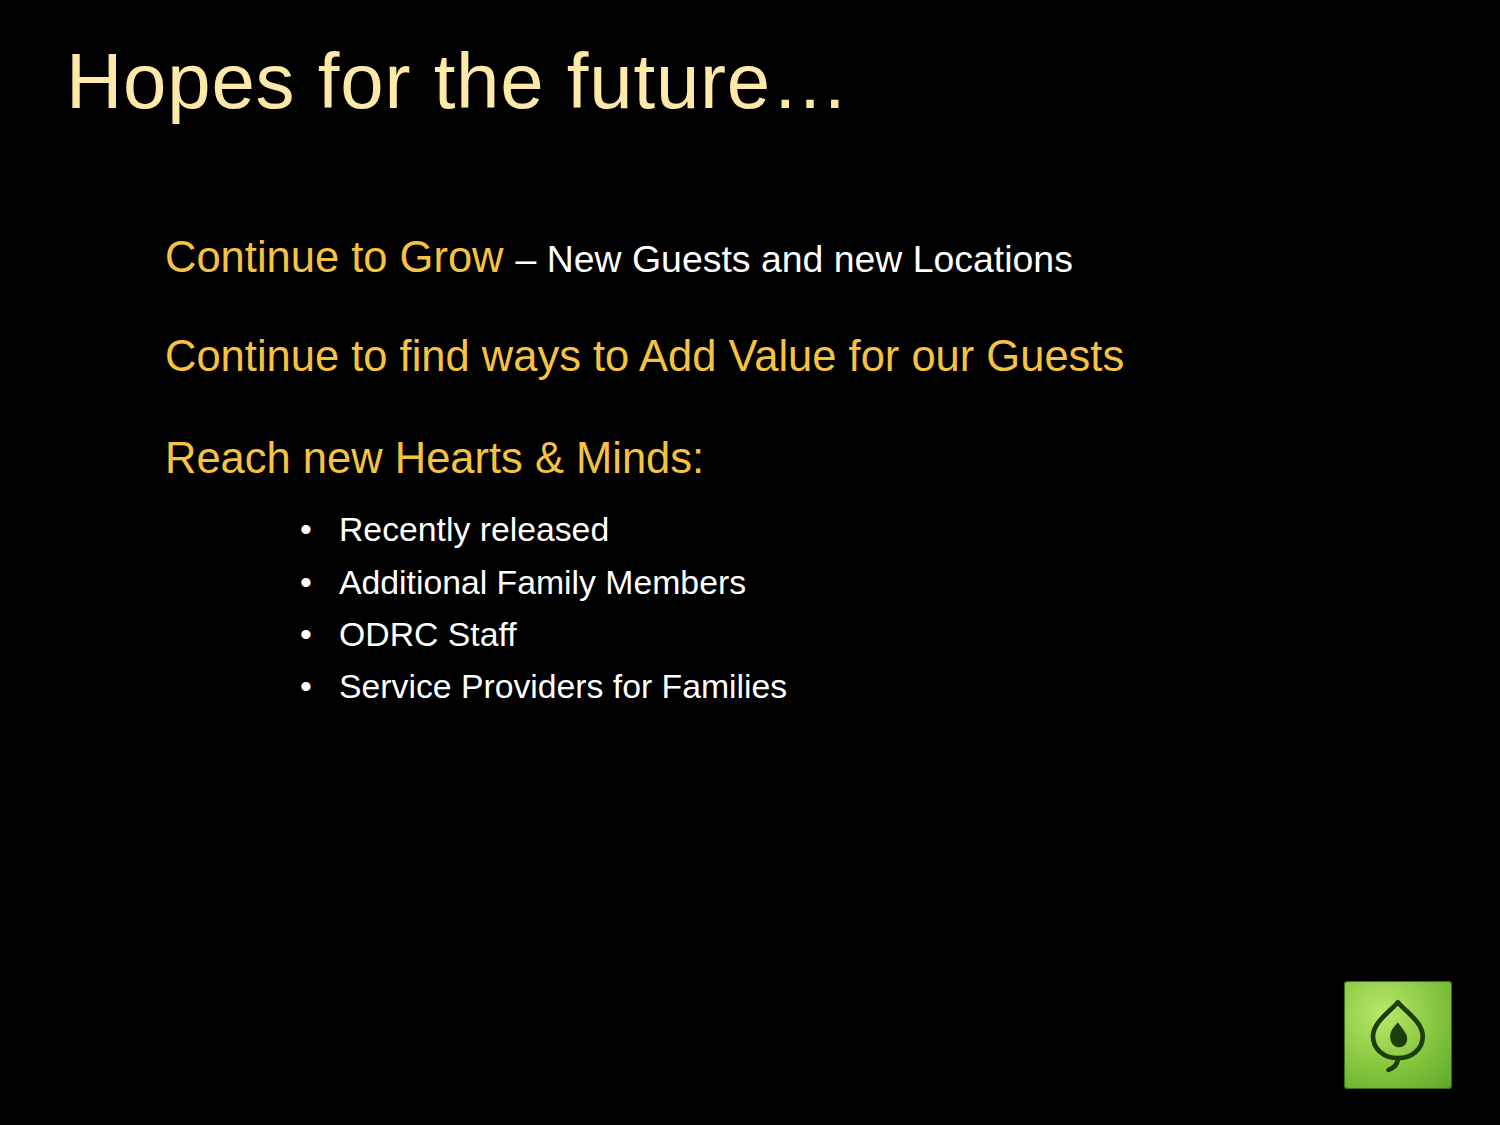Hopes for the future…
Continue to Grow – New Guests and new Locations
Continue to find ways to Add Value for our Guests
Reach new Hearts & Minds:
Recently released
Additional Family Members
ODRC Staff
Service Providers for Families